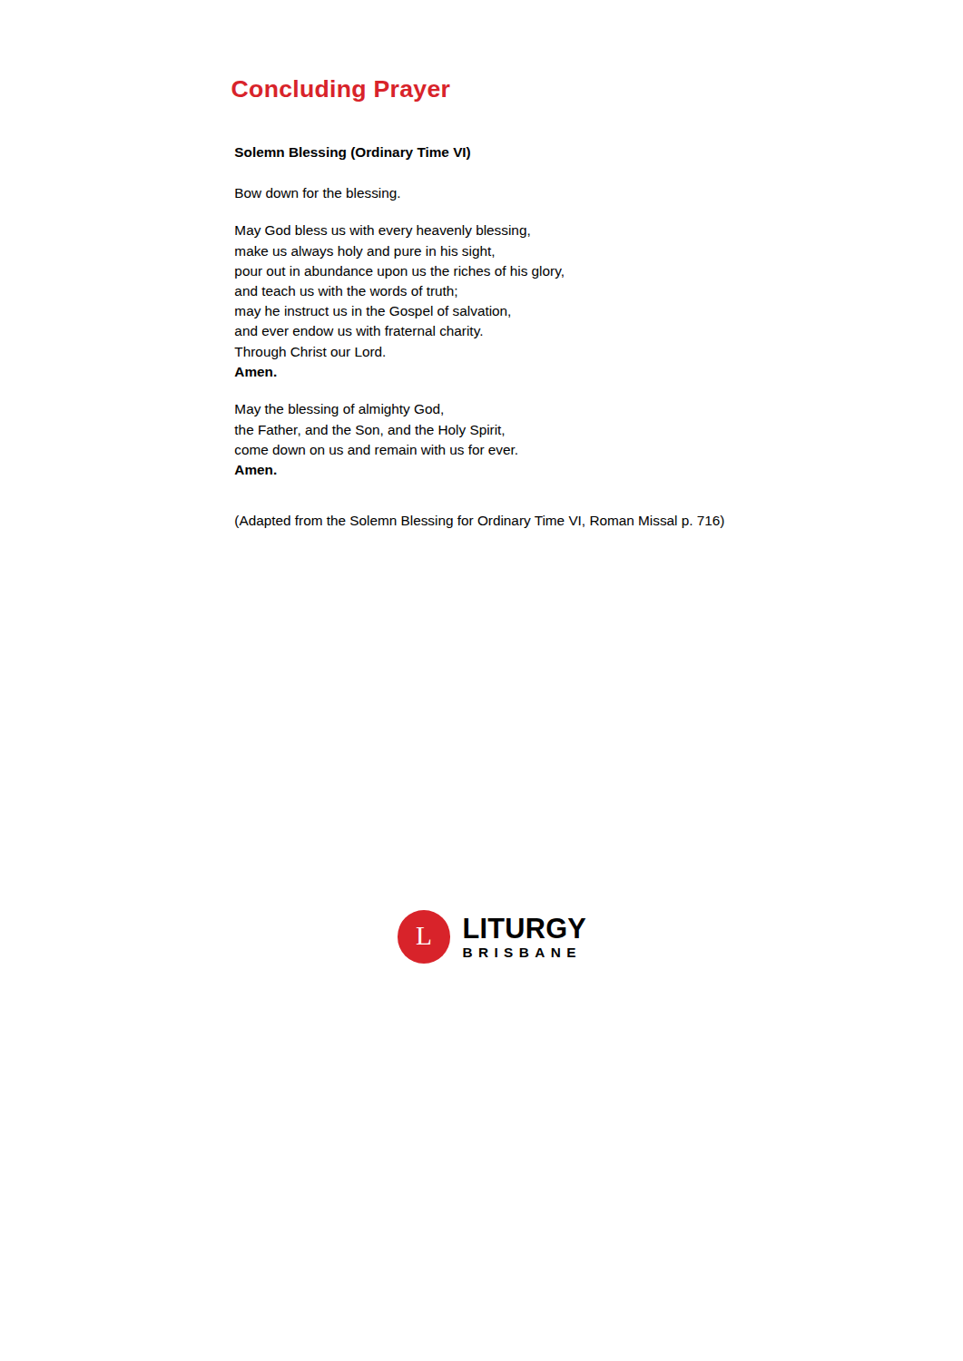Concluding Prayer
Solemn Blessing (Ordinary Time VI)
Bow down for the blessing.
May God bless us with every heavenly blessing,
make us always holy and pure in his sight,
pour out in abundance upon us the riches of his glory,
and teach us with the words of truth;
may he instruct us in the Gospel of salvation,
and ever endow us with fraternal charity.
Through Christ our Lord.
Amen.
May the blessing of almighty God,
the Father, and the Son, and the Holy Spirit,
come down on us and remain with us for ever.
Amen.
(Adapted from the Solemn Blessing for Ordinary Time VI, Roman Missal p. 716)
L
LITURGY BRISBANE